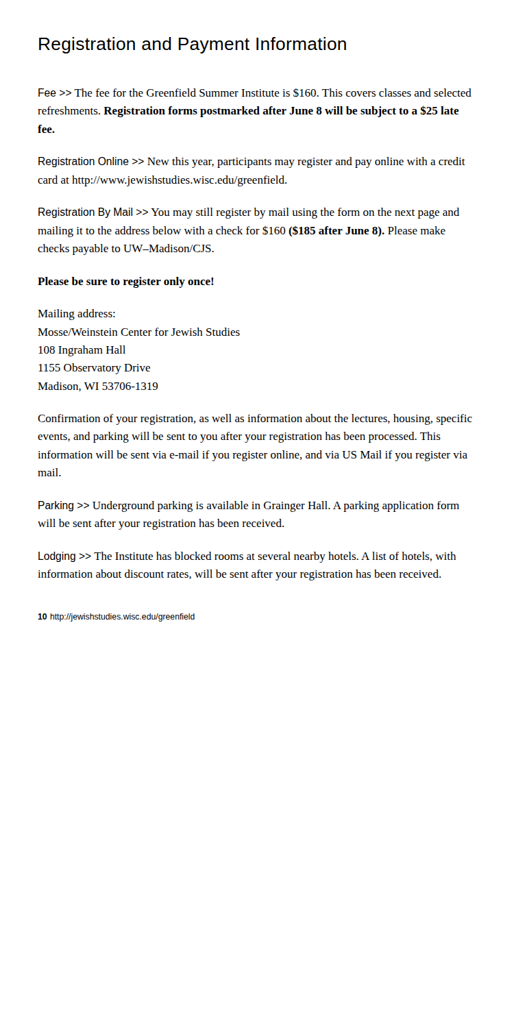Registration and Payment Information
Fee >> The fee for the Greenfield Summer Institute is $160. This covers classes and selected refreshments. Registration forms postmarked after June 8 will be subject to a $25 late fee.
Registration Online >> New this year, participants may register and pay online with a credit card at http://www.jewishstudies.wisc.edu/greenfield.
Registration By Mail >> You may still register by mail using the form on the next page and mailing it to the address below with a check for $160 ($185 after June 8). Please make checks payable to UW–Madison/CJS.
Please be sure to register only once!
Mailing address: Mosse/Weinstein Center for Jewish Studies 108 Ingraham Hall 1155 Observatory Drive Madison, WI 53706-1319
Confirmation of your registration, as well as information about the lectures, housing, specific events, and parking will be sent to you after your registration has been processed. This information will be sent via e-mail if you register online, and via US Mail if you register via mail.
Parking >> Underground parking is available in Grainger Hall. A parking application form will be sent after your registration has been received.
Lodging >> The Institute has blocked rooms at several nearby hotels. A list of hotels, with information about discount rates, will be sent after your registration has been received.
10http://jewishstudies.wisc.edu/greenfield